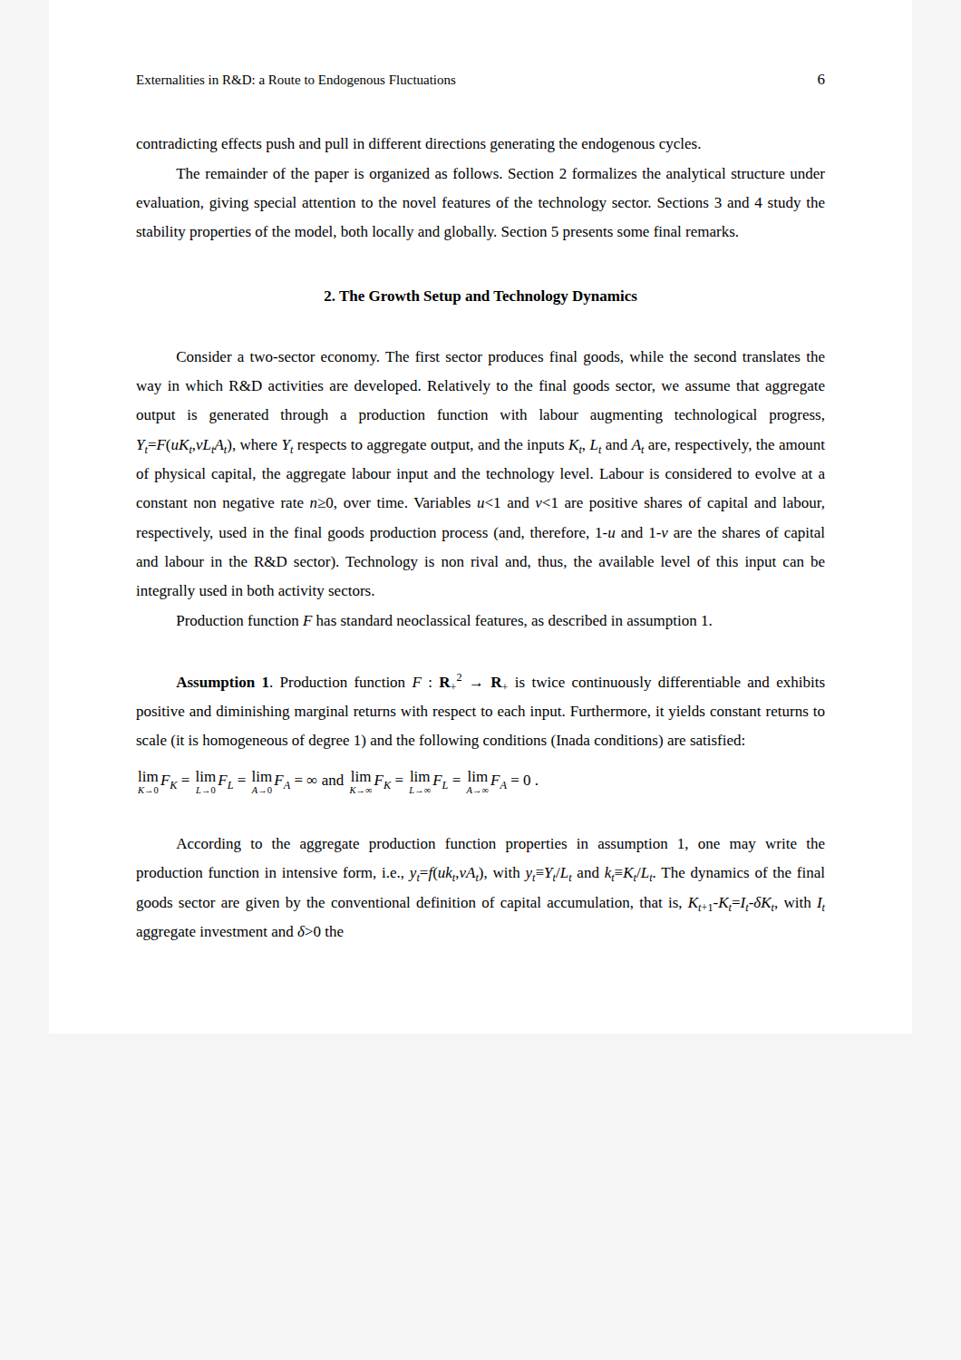Externalities in R&D: a Route to Endogenous Fluctuations 6
contradicting effects push and pull in different directions generating the endogenous cycles.
The remainder of the paper is organized as follows. Section 2 formalizes the analytical structure under evaluation, giving special attention to the novel features of the technology sector. Sections 3 and 4 study the stability properties of the model, both locally and globally. Section 5 presents some final remarks.
2. The Growth Setup and Technology Dynamics
Consider a two-sector economy. The first sector produces final goods, while the second translates the way in which R&D activities are developed. Relatively to the final goods sector, we assume that aggregate output is generated through a production function with labour augmenting technological progress, Yt=F(uKt,vLtAt), where Yt respects to aggregate output, and the inputs Kt, Lt and At are, respectively, the amount of physical capital, the aggregate labour input and the technology level. Labour is considered to evolve at a constant non negative rate n≥0, over time. Variables u<1 and v<1 are positive shares of capital and labour, respectively, used in the final goods production process (and, therefore, 1-u and 1-v are the shares of capital and labour in the R&D sector). Technology is non rival and, thus, the available level of this input can be integrally used in both activity sectors.
Production function F has standard neoclassical features, as described in assumption 1.
Assumption 1. Production function F : R+2 → R+ is twice continuously differentiable and exhibits positive and diminishing marginal returns with respect to each input. Furthermore, it yields constant returns to scale (it is homogeneous of degree 1) and the following conditions (Inada conditions) are satisfied:
lim K→0 FK = lim L→0 FL = lim A→0 FA = ∞ and lim K→∞FK = lim L→∞FL = lim A→∞FA = 0 .
According to the aggregate production function properties in assumption 1, one may write the production function in intensive form, i.e., yt=f(ukt,vAt), with yt≡Yt/Lt and kt≡Kt/Lt. The dynamics of the final goods sector are given by the conventional definition of capital accumulation, that is, Kt+1-Kt=It-δKt, with It aggregate investment and δ>0 the